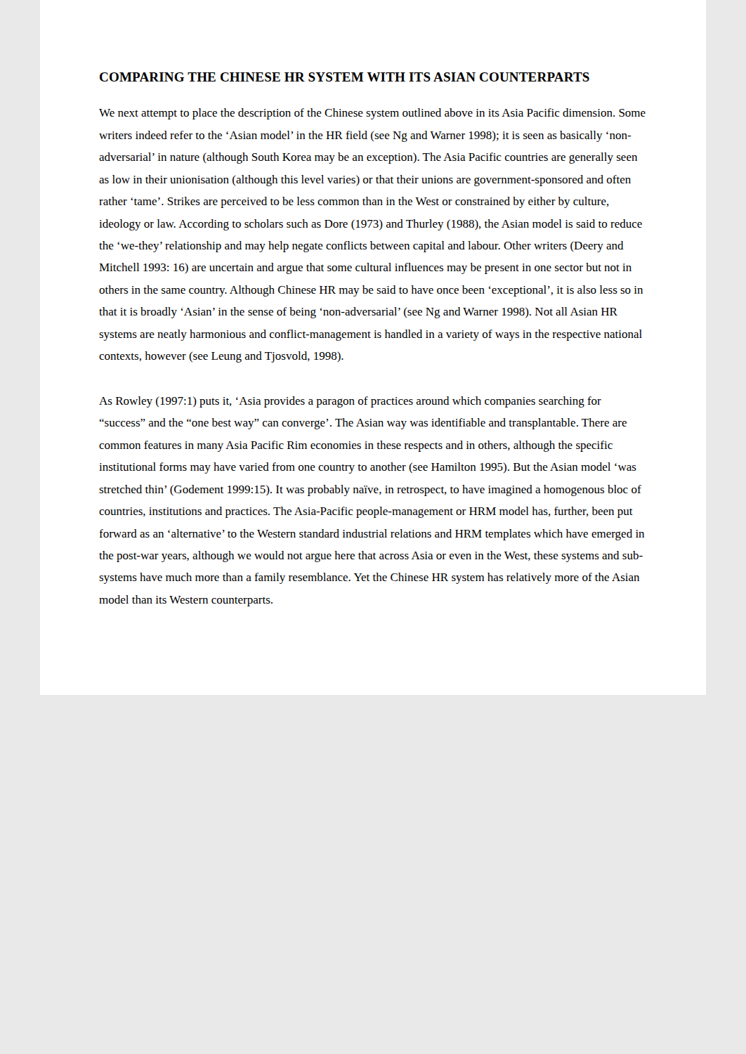Comparing the Chinese HR System with its Asian Counterparts
We next attempt to place the description of the Chinese system outlined above in its Asia Pacific dimension. Some writers indeed refer to the ‘Asian model’ in the HR field (see Ng and Warner 1998); it is seen as basically ‘non-adversarial’ in nature (although South Korea may be an exception). The Asia Pacific countries are generally seen as low in their unionisation (although this level varies) or that their unions are government-sponsored and often rather ‘tame’. Strikes are perceived to be less common than in the West or constrained by either by culture, ideology or law. According to scholars such as Dore (1973) and Thurley (1988), the Asian model is said to reduce the ‘we-they’ relationship and may help negate conflicts between capital and labour. Other writers (Deery and Mitchell 1993: 16) are uncertain and argue that some cultural influences may be present in one sector but not in others in the same country. Although Chinese HR may be said to have once been ‘exceptional’, it is also less so in that it is broadly ‘Asian’ in the sense of being ‘non-adversarial’ (see Ng and Warner 1998). Not all Asian HR systems are neatly harmonious and conflict-management is handled in a variety of ways in the respective national contexts, however (see Leung and Tjosvold, 1998).
As Rowley (1997:1) puts it, ‘Asia provides a paragon of practices around which companies searching for “success” and the “one best way” can converge’. The Asian way was identifiable and transplantable. There are common features in many Asia Pacific Rim economies in these respects and in others, although the specific institutional forms may have varied from one country to another (see Hamilton 1995). But the Asian model ‘was stretched thin’ (Godement 1999:15). It was probably naïve, in retrospect, to have imagined a homogenous bloc of countries, institutions and practices. The Asia-Pacific people-management or HRM model has, further, been put forward as an ‘alternative’ to the Western standard industrial relations and HRM templates which have emerged in the post-war years, although we would not argue here that across Asia or even in the West, these systems and sub-systems have much more than a family resemblance. Yet the Chinese HR system has relatively more of the Asian model than its Western counterparts.